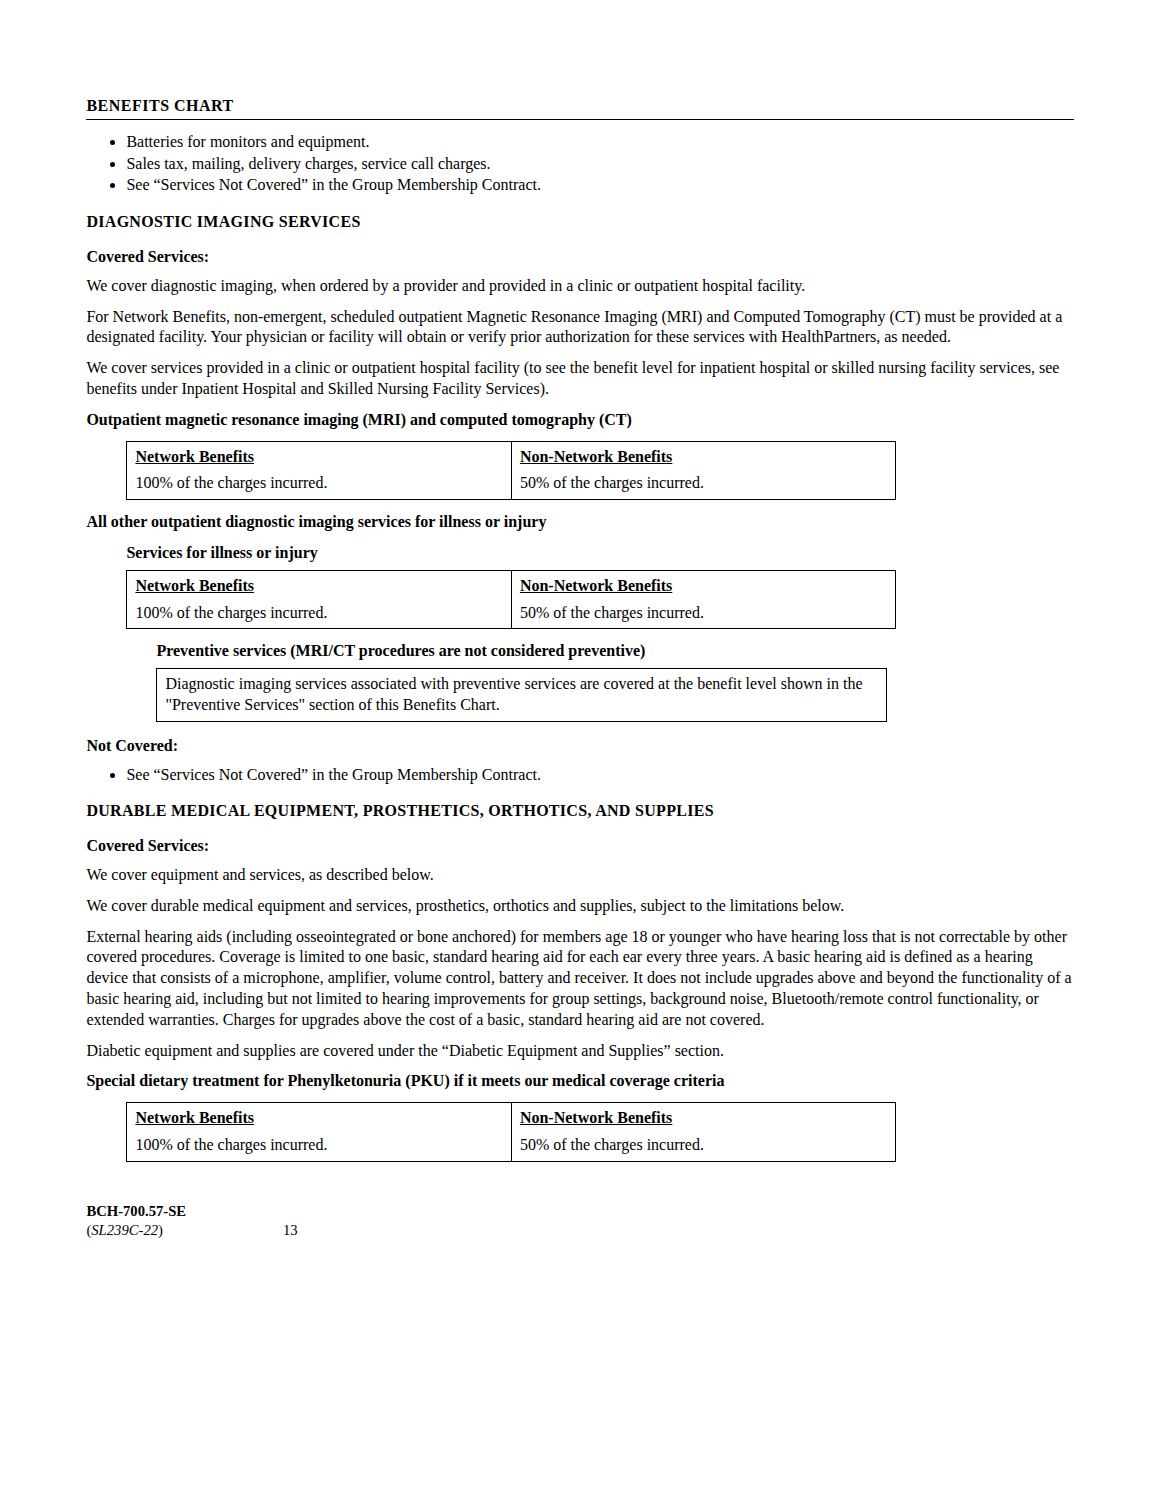BENEFITS CHART
Batteries for monitors and equipment.
Sales tax, mailing, delivery charges, service call charges.
See “Services Not Covered” in the Group Membership Contract.
DIAGNOSTIC IMAGING SERVICES
Covered Services:
We cover diagnostic imaging, when ordered by a provider and provided in a clinic or outpatient hospital facility.
For Network Benefits, non-emergent, scheduled outpatient Magnetic Resonance Imaging (MRI) and Computed Tomography (CT) must be provided at a designated facility. Your physician or facility will obtain or verify prior authorization for these services with HealthPartners, as needed.
We cover services provided in a clinic or outpatient hospital facility (to see the benefit level for inpatient hospital or skilled nursing facility services, see benefits under Inpatient Hospital and Skilled Nursing Facility Services).
Outpatient magnetic resonance imaging (MRI) and computed tomography (CT)
| Network Benefits 100% of the charges incurred. | Non-Network Benefits 50% of the charges incurred. |
All other outpatient diagnostic imaging services for illness or injury
Services for illness or injury
| Network Benefits 100% of the charges incurred. | Non-Network Benefits 50% of the charges incurred. |
Preventive services (MRI/CT procedures are not considered preventive)
| Diagnostic imaging services associated with preventive services are covered at the benefit level shown in the "Preventive Services" section of this Benefits Chart. |
Not Covered:
See “Services Not Covered” in the Group Membership Contract.
DURABLE MEDICAL EQUIPMENT, PROSTHETICS, ORTHOTICS, AND SUPPLIES
Covered Services:
We cover equipment and services, as described below.
We cover durable medical equipment and services, prosthetics, orthotics and supplies, subject to the limitations below.
External hearing aids (including osseointegrated or bone anchored) for members age 18 or younger who have hearing loss that is not correctable by other covered procedures. Coverage is limited to one basic, standard hearing aid for each ear every three years. A basic hearing aid is defined as a hearing device that consists of a microphone, amplifier, volume control, battery and receiver. It does not include upgrades above and beyond the functionality of a basic hearing aid, including but not limited to hearing improvements for group settings, background noise, Bluetooth/remote control functionality, or extended warranties. Charges for upgrades above the cost of a basic, standard hearing aid are not covered.
Diabetic equipment and supplies are covered under the “Diabetic Equipment and Supplies” section.
Special dietary treatment for Phenylketonuria (PKU) if it meets our medical coverage criteria
| Network Benefits 100% of the charges incurred. | Non-Network Benefits 50% of the charges incurred. |
BCH-700.57-SE
(SL239C-22)13